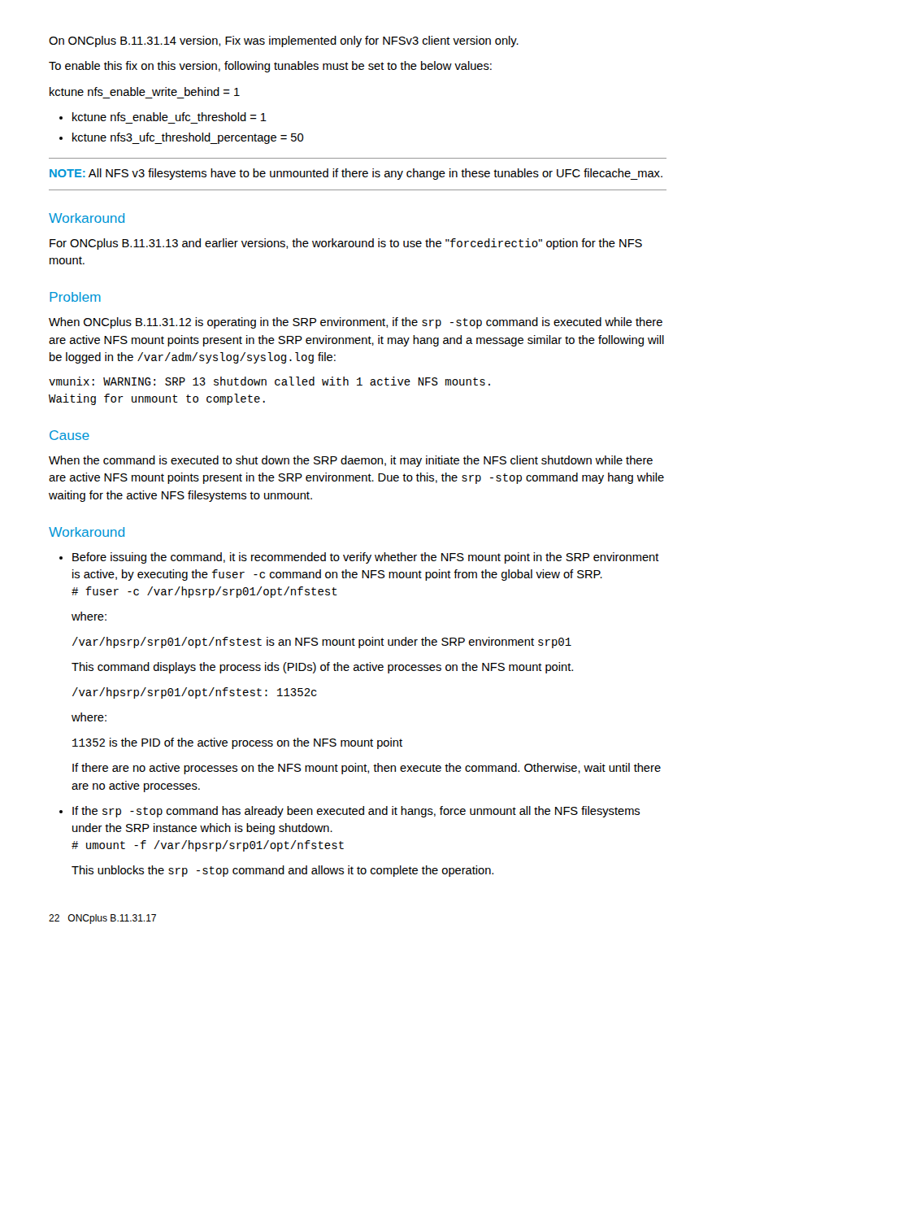On ONCplus B.11.31.14 version, Fix was implemented only for NFSv3 client version only.
To enable this fix on this version, following tunables must be set to the below values:
kctune nfs_enable_write_behind = 1
kctune nfs_enable_ufc_threshold = 1
kctune nfs3_ufc_threshold_percentage = 50
NOTE: All NFS v3 filesystems have to be unmounted if there is any change in these tunables or UFC filecache_max.
Workaround
For ONCplus B.11.31.13 and earlier versions, the workaround is to use the "forcedirectio" option for the NFS mount.
Problem
When ONCplus B.11.31.12 is operating in the SRP environment, if the srp -stop command is executed while there are active NFS mount points present in the SRP environment, it may hang and a message similar to the following will be logged in the /var/adm/syslog/syslog.log file:
vmunix: WARNING: SRP 13 shutdown called with 1 active NFS mounts.
Waiting for unmount to complete.
Cause
When the command is executed to shut down the SRP daemon, it may initiate the NFS client shutdown while there are active NFS mount points present in the SRP environment. Due to this, the srp -stop command may hang while waiting for the active NFS filesystems to unmount.
Workaround
Before issuing the command, it is recommended to verify whether the NFS mount point in the SRP environment is active, by executing the fuser -c command on the NFS mount point from the global view of SRP.
# fuser -c /var/hpsrp/srp01/opt/nfstest
where:
/var/hpsrp/srp01/opt/nfstest is an NFS mount point under the SRP environment srp01
This command displays the process ids (PIDs) of the active processes on the NFS mount point.
/var/hpsrp/srp01/opt/nfstest: 11352c
where:
11352 is the PID of the active process on the NFS mount point
If there are no active processes on the NFS mount point, then execute the command. Otherwise, wait until there are no active processes.
If the srp -stop command has already been executed and it hangs, force unmount all the NFS filesystems under the SRP instance which is being shutdown.
# umount -f /var/hpsrp/srp01/opt/nfstest
This unblocks the srp -stop command and allows it to complete the operation.
22 ONCplus B.11.31.17